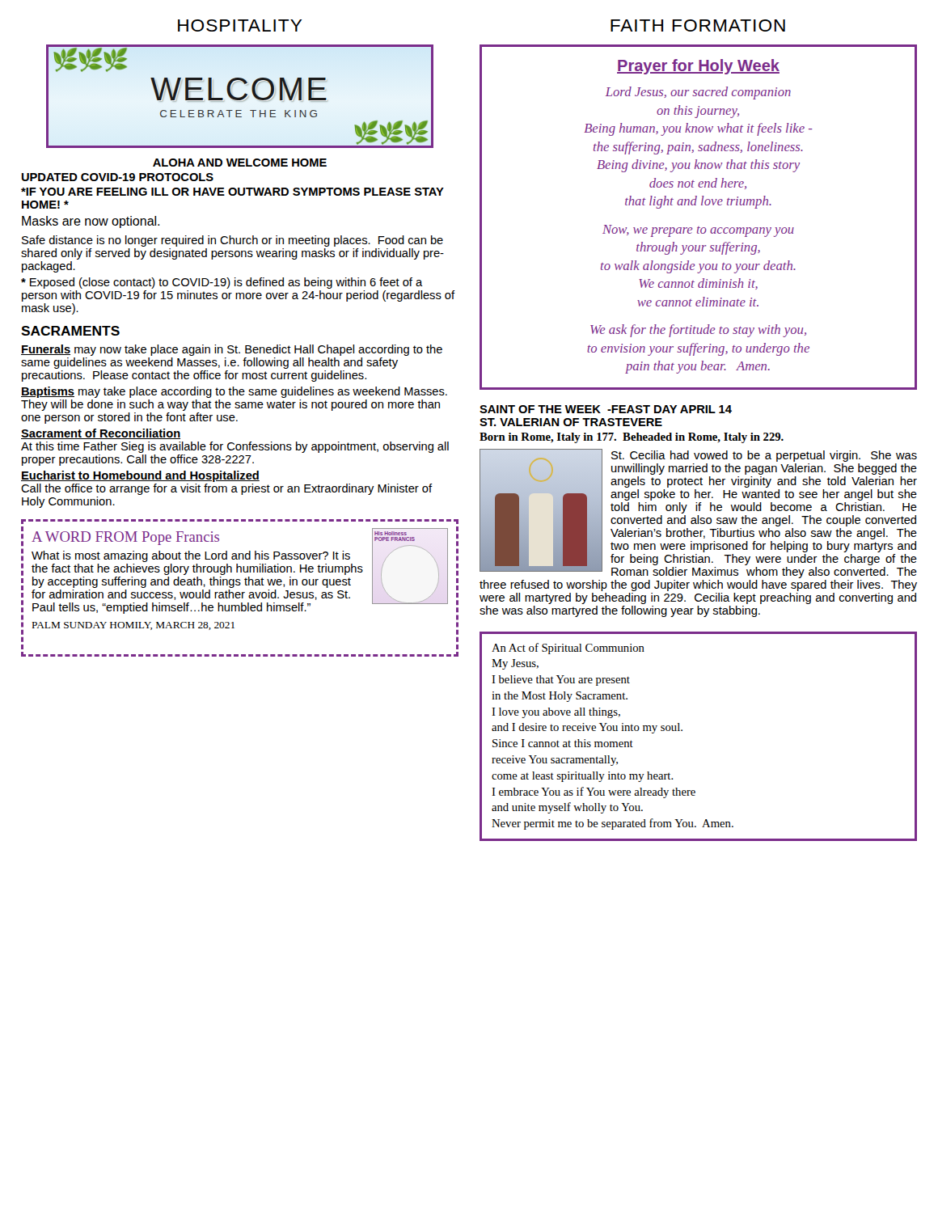HOSPITALITY
🌿🌿🌿
WELCOME
CELEBRATE THE KING
🌿🌿🌿
ALOHA AND WELCOME HOME
UPDATED COVID-19 PROTOCOLS
*IF YOU ARE FEELING ILL OR HAVE OUTWARD SYMPTOMS PLEASE STAY HOME! *
Masks are now optional.
Safe distance is no longer required in Church or in meeting places. Food can be shared only if served by designated persons wearing masks or if individually pre-packaged.
* Exposed (close contact) to COVID-19) is defined as being within 6 feet of a person with COVID-19 for 15 minutes or more over a 24-hour period (regardless of mask use).
SACRAMENTS
Funerals may now take place again in St. Benedict Hall Chapel according to the same guidelines as weekend Masses, i.e. following all health and safety precautions. Please contact the office for most current guidelines.
Baptisms may take place according to the same guidelines as weekend Masses. They will be done in such a way that the same water is not poured on more than one person or stored in the font after use.
Sacrament of Reconciliation
At this time Father Sieg is available for Confessions by appointment, observing all proper precautions. Call the office 328-2227.
Eucharist to Homebound and Hospitalized
Call the office to arrange for a visit from a priest or an Extraordinary Minister of Holy Communion.
His Holiness
POPE FRANCIS
A WORD FROM Pope Francis
What is most amazing about the Lord and his Passover? It is the fact that he achieves glory through humiliation. He triumphs by accepting suffering and death, things that we, in our quest for admiration and success, would rather avoid. Jesus, as St. Paul tells us, “emptied himself…he humbled himself.”
PALM SUNDAY HOMILY, MARCH 28, 2021
FAITH FORMATION
Prayer for Holy Week
Lord Jesus, our sacred companion
on this journey,
Being human, you know what it feels like -
the suffering, pain, sadness, loneliness.
Being divine, you know that this story
does not end here,
that light and love triumph.
Now, we prepare to accompany you
through your suffering,
to walk alongside you to your death.
We cannot diminish it,
we cannot eliminate it.
We ask for the fortitude to stay with you,
to envision your suffering, to undergo the
pain that you bear. Amen.
SAINT OF THE WEEK -FEAST DAY APRIL 14
ST. VALERIAN OF TRASTEVERE
Born in Rome, Italy in 177. Beheaded in Rome, Italy in 229.
St. Cecilia had vowed to be a perpetual virgin. She was unwillingly married to the pagan Valerian. She begged the angels to protect her virginity and she told Valerian her angel spoke to her. He wanted to see her angel but she told him only if he would become a Christian. He converted and also saw the angel. The couple converted Valerian’s brother, Tiburtius who also saw the angel. The two men were imprisoned for helping to bury martyrs and for being Christian. They were under the charge of the Roman soldier Maximus whom they also converted. The three refused to worship the god Jupiter which would have spared their lives. They were all martyred by beheading in 229. Cecilia kept preaching and converting and she was also martyred the following year by stabbing.
An Act of Spiritual Communion
My Jesus,
I believe that You are present
in the Most Holy Sacrament.
I love you above all things,
and I desire to receive You into my soul.
Since I cannot at this moment
receive You sacramentally,
come at least spiritually into my heart.
I embrace You as if You were already there
and unite myself wholly to You.
Never permit me to be separated from You. Amen.